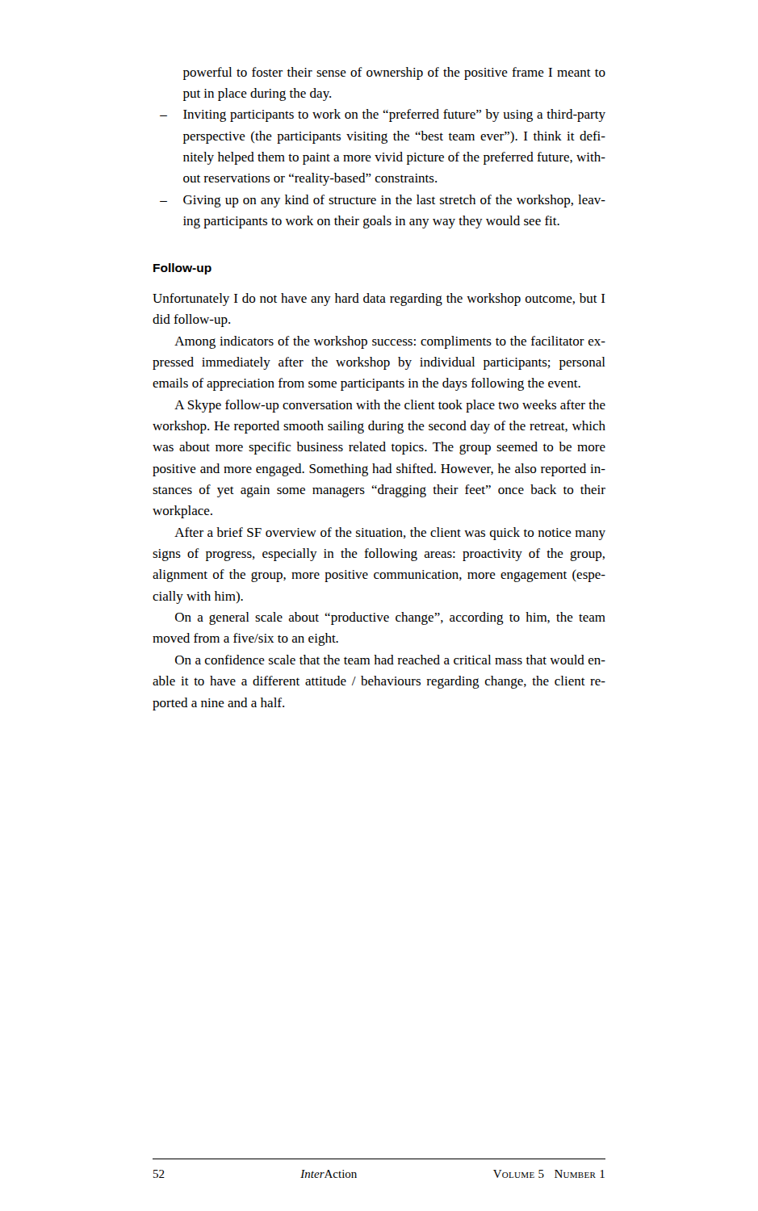powerful to foster their sense of ownership of the positive frame I meant to put in place during the day.
Inviting participants to work on the “preferred future” by using a third-party perspective (the participants visiting the “best team ever”). I think it definitely helped them to paint a more vivid picture of the preferred future, without reservations or “reality-based” constraints.
Giving up on any kind of structure in the last stretch of the workshop, leaving participants to work on their goals in any way they would see fit.
Follow-up
Unfortunately I do not have any hard data regarding the workshop outcome, but I did follow-up.
Among indicators of the workshop success: compliments to the facilitator expressed immediately after the workshop by individual participants; personal emails of appreciation from some participants in the days following the event.
A Skype follow-up conversation with the client took place two weeks after the workshop. He reported smooth sailing during the second day of the retreat, which was about more specific business related topics. The group seemed to be more positive and more engaged. Something had shifted. However, he also reported instances of yet again some managers “dragging their feet” once back to their workplace.
After a brief SF overview of the situation, the client was quick to notice many signs of progress, especially in the following areas: proactivity of the group, alignment of the group, more positive communication, more engagement (especially with him).
On a general scale about “productive change”, according to him, the team moved from a five/six to an eight.
On a confidence scale that the team had reached a critical mass that would enable it to have a different attitude / behaviours regarding change, the client reported a nine and a half.
52
Inter Action
Volume 5 Number 1